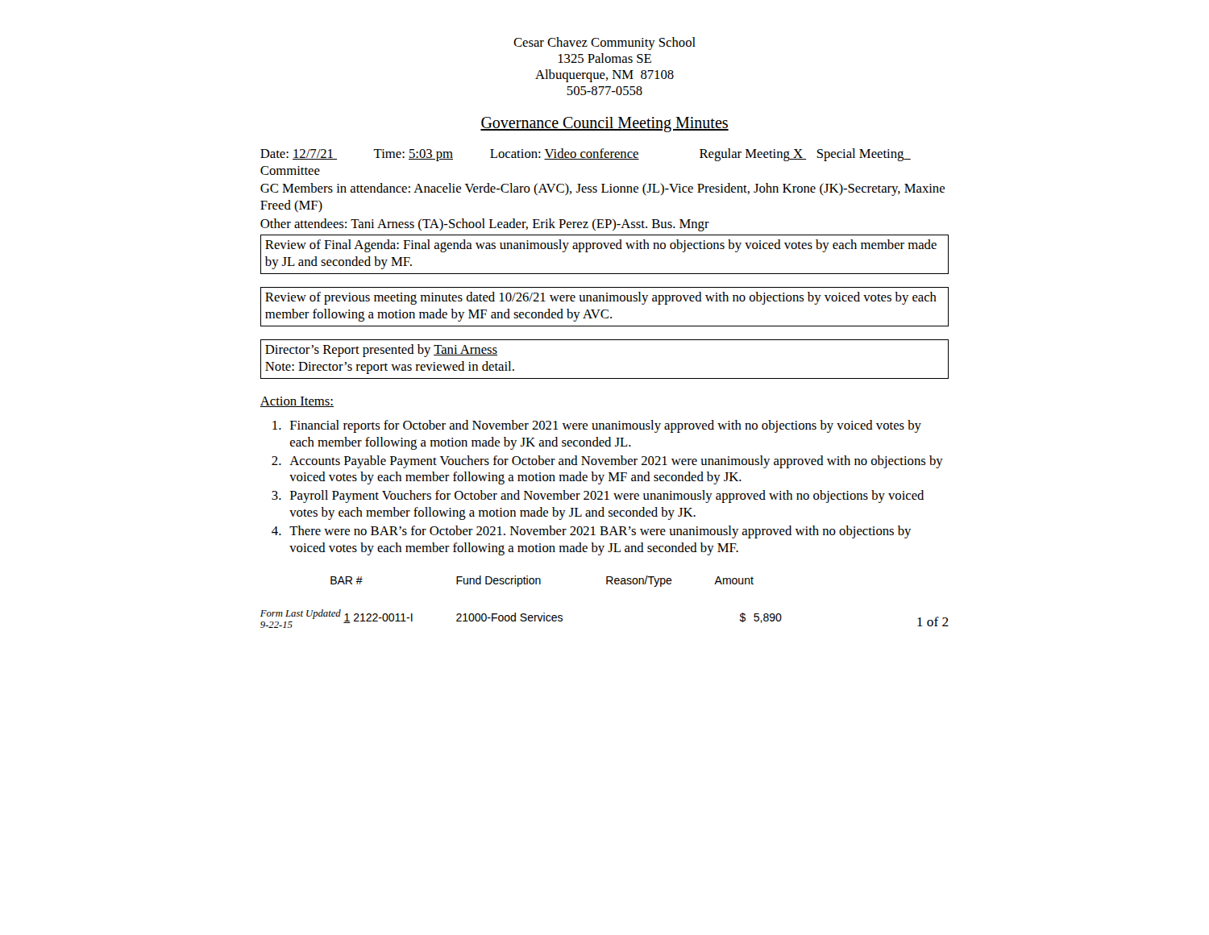Cesar Chavez Community School
1325 Palomas SE
Albuquerque, NM 87108
505-877-0558
Governance Council Meeting Minutes
Date: 12/7/21 Time: 5:03 pm Location: Video conference Regular Meeting X Special Meeting Committee
GC Members in attendance: Anacelie Verde-Claro (AVC), Jess Lionne (JL)-Vice President, John Krone (JK)-Secretary, Maxine Freed (MF)
Other attendees: Tani Arness (TA)-School Leader, Erik Perez (EP)-Asst. Bus. Mngr
Review of Final Agenda: Final agenda was unanimously approved with no objections by voiced votes by each member made by JL and seconded by MF.
Review of previous meeting minutes dated 10/26/21 were unanimously approved with no objections by voiced votes by each member following a motion made by MF and seconded by AVC.
Director’s Report presented by Tani Arness
Note: Director’s report was reviewed in detail.
Action Items:
Financial reports for October and November 2021 were unanimously approved with no objections by voiced votes by each member following a motion made by JK and seconded JL.
Accounts Payable Payment Vouchers for October and November 2021 were unanimously approved with no objections by voiced votes by each member following a motion made by MF and seconded by JK.
Payroll Payment Vouchers for October and November 2021 were unanimously approved with no objections by voiced votes by each member following a motion made by JL and seconded by JK.
There were no BAR’s for October 2021. November 2021 BAR’s were unanimously approved with no objections by voiced votes by each member following a motion made by JL and seconded by MF.
| BAR # | Fund Description | Reason/Type | Amount |
| --- | --- | --- | --- |
| 1 2122-0011-I | 21000-Food Services | | $ | 5,890 |
Form Last Updated
9-22-15
1 of 2